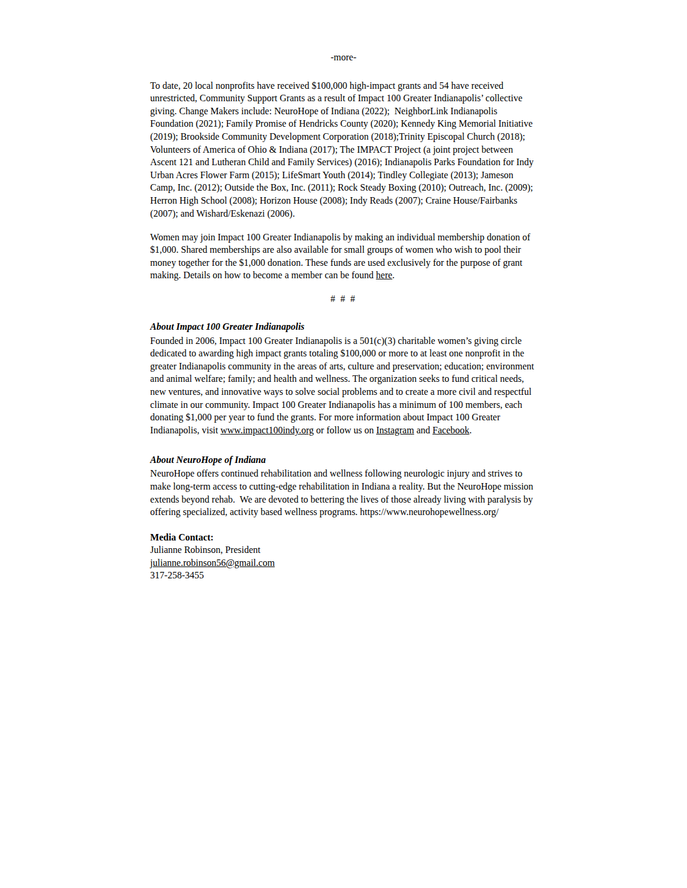-more-
To date, 20 local nonprofits have received $100,000 high-impact grants and 54 have received unrestricted, Community Support Grants as a result of Impact 100 Greater Indianapolis’ collective giving. Change Makers include: NeuroHope of Indiana (2022); NeighborLink Indianapolis Foundation (2021); Family Promise of Hendricks County (2020); Kennedy King Memorial Initiative (2019); Brookside Community Development Corporation (2018);Trinity Episcopal Church (2018); Volunteers of America of Ohio & Indiana (2017); The IMPACT Project (a joint project between Ascent 121 and Lutheran Child and Family Services) (2016); Indianapolis Parks Foundation for Indy Urban Acres Flower Farm (2015); LifeSmart Youth (2014); Tindley Collegiate (2013); Jameson Camp, Inc. (2012); Outside the Box, Inc. (2011); Rock Steady Boxing (2010); Outreach, Inc. (2009); Herron High School (2008); Horizon House (2008); Indy Reads (2007); Craine House/Fairbanks (2007); and Wishard/Eskenazi (2006).
Women may join Impact 100 Greater Indianapolis by making an individual membership donation of $1,000. Shared memberships are also available for small groups of women who wish to pool their money together for the $1,000 donation. These funds are used exclusively for the purpose of grant making. Details on how to become a member can be found here.
# # #
About Impact 100 Greater Indianapolis
Founded in 2006, Impact 100 Greater Indianapolis is a 501(c)(3) charitable women’s giving circle dedicated to awarding high impact grants totaling $100,000 or more to at least one nonprofit in the greater Indianapolis community in the areas of arts, culture and preservation; education; environment and animal welfare; family; and health and wellness. The organization seeks to fund critical needs, new ventures, and innovative ways to solve social problems and to create a more civil and respectful climate in our community. Impact 100 Greater Indianapolis has a minimum of 100 members, each donating $1,000 per year to fund the grants. For more information about Impact 100 Greater Indianapolis, visit www.impact100indy.org or follow us on Instagram and Facebook.
About NeuroHope of Indiana
NeuroHope offers continued rehabilitation and wellness following neurologic injury and strives to make long-term access to cutting-edge rehabilitation in Indiana a reality. But the NeuroHope mission extends beyond rehab. We are devoted to bettering the lives of those already living with paralysis by offering specialized, activity based wellness programs. https://www.neurohopewellness.org/
Media Contact:
Julianne Robinson, President
julianne.robinson56@gmail.com
317-258-3455